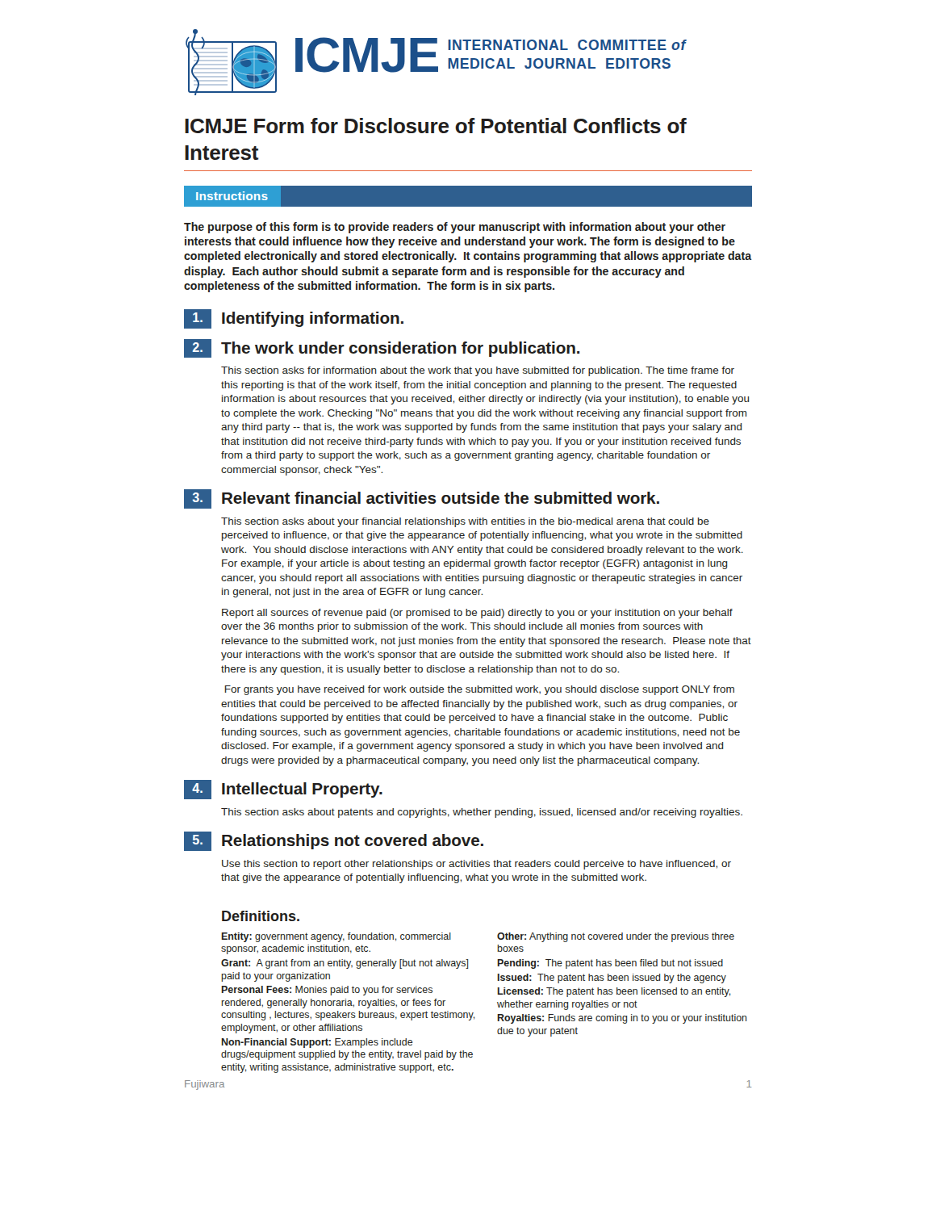ICMJE
INTERNATIONAL COMMITTEE of
MEDICAL JOURNAL EDITORS
ICMJE Form for Disclosure of Potential Conflicts of Interest
Instructions
The purpose of this form is to provide readers of your manuscript with information about your other interests that could influence how they receive and understand your work. The form is designed to be completed electronically and stored electronically. It contains programming that allows appropriate data display. Each author should submit a separate form and is responsible for the accuracy and completeness of the submitted information. The form is in six parts.
1.
Identifying information.
2.
The work under consideration for publication.
This section asks for information about the work that you have submitted for publication. The time frame for this reporting is that of the work itself, from the initial conception and planning to the present. The requested information is about resources that you received, either directly or indirectly (via your institution), to enable you to complete the work. Checking "No" means that you did the work without receiving any financial support from any third party -- that is, the work was supported by funds from the same institution that pays your salary and that institution did not receive third-party funds with which to pay you. If you or your institution received funds from a third party to support the work, such as a government granting agency, charitable foundation or commercial sponsor, check "Yes".
3.
Relevant financial activities outside the submitted work.
This section asks about your financial relationships with entities in the bio-medical arena that could be perceived to influence, or that give the appearance of potentially influencing, what you wrote in the submitted work. You should disclose interactions with ANY entity that could be considered broadly relevant to the work. For example, if your article is about testing an epidermal growth factor receptor (EGFR) antagonist in lung cancer, you should report all associations with entities pursuing diagnostic or therapeutic strategies in cancer in general, not just in the area of EGFR or lung cancer.
Report all sources of revenue paid (or promised to be paid) directly to you or your institution on your behalf over the 36 months prior to submission of the work. This should include all monies from sources with relevance to the submitted work, not just monies from the entity that sponsored the research. Please note that your interactions with the work's sponsor that are outside the submitted work should also be listed here. If there is any question, it is usually better to disclose a relationship than not to do so.
For grants you have received for work outside the submitted work, you should disclose support ONLY from entities that could be perceived to be affected financially by the published work, such as drug companies, or foundations supported by entities that could be perceived to have a financial stake in the outcome. Public funding sources, such as government agencies, charitable foundations or academic institutions, need not be disclosed. For example, if a government agency sponsored a study in which you have been involved and drugs were provided by a pharmaceutical company, you need only list the pharmaceutical company.
4.
Intellectual Property.
This section asks about patents and copyrights, whether pending, issued, licensed and/or receiving royalties.
5.
Relationships not covered above.
Use this section to report other relationships or activities that readers could perceive to have influenced, or that give the appearance of potentially influencing, what you wrote in the submitted work.
Definitions.
Entity: government agency, foundation, commercial sponsor, academic institution, etc.
Grant: A grant from an entity, generally [but not always] paid to your organization
Personal Fees: Monies paid to you for services rendered, generally honoraria, royalties, or fees for consulting , lectures, speakers bureaus, expert testimony, employment, or other affiliations
Non-Financial Support: Examples include drugs/equipment supplied by the entity, travel paid by the entity, writing assistance, administrative support, etc.
Other: Anything not covered under the previous three boxes
Pending: The patent has been filed but not issued
Issued: The patent has been issued by the agency
Licensed: The patent has been licensed to an entity, whether earning royalties or not
Royalties: Funds are coming in to you or your institution due to your patent
Fujiwara
1